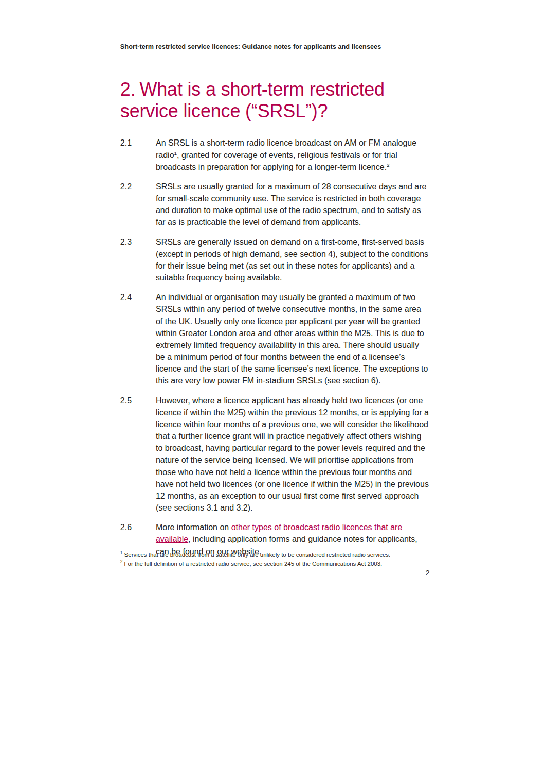Short-term restricted service licences: Guidance notes for applicants and licensees
2. What is a short-term restricted service licence (“SRSL”)?
2.1
An SRSL is a short-term radio licence broadcast on AM or FM analogue radio1, granted for coverage of events, religious festivals or for trial broadcasts in preparation for applying for a longer-term licence.2
2.2
SRSLs are usually granted for a maximum of 28 consecutive days and are for small-scale community use. The service is restricted in both coverage and duration to make optimal use of the radio spectrum, and to satisfy as far as is practicable the level of demand from applicants.
2.3
SRSLs are generally issued on demand on a first-come, first-served basis (except in periods of high demand, see section 4), subject to the conditions for their issue being met (as set out in these notes for applicants) and a suitable frequency being available.
2.4
An individual or organisation may usually be granted a maximum of two SRSLs within any period of twelve consecutive months, in the same area of the UK. Usually only one licence per applicant per year will be granted within Greater London area and other areas within the M25. This is due to extremely limited frequency availability in this area. There should usually be a minimum period of four months between the end of a licensee’s licence and the start of the same licensee’s next licence. The exceptions to this are very low power FM in-stadium SRSLs (see section 6).
2.5
However, where a licence applicant has already held two licences (or one licence if within the M25) within the previous 12 months, or is applying for a licence within four months of a previous one, we will consider the likelihood that a further licence grant will in practice negatively affect others wishing to broadcast, having particular regard to the power levels required and the nature of the service being licensed. We will prioritise applications from those who have not held a licence within the previous four months and have not held two licences (or one licence if within the M25) in the previous 12 months, as an exception to our usual first come first served approach (see sections 3.1 and 3.2).
2.6
More information on other types of broadcast radio licences that are available, including application forms and guidance notes for applicants, can be found on our website.
1 Services that are broadcast from a satellite only are unlikely to be considered restricted radio services.
2 For the full definition of a restricted radio service, see section 245 of the Communications Act 2003.
2